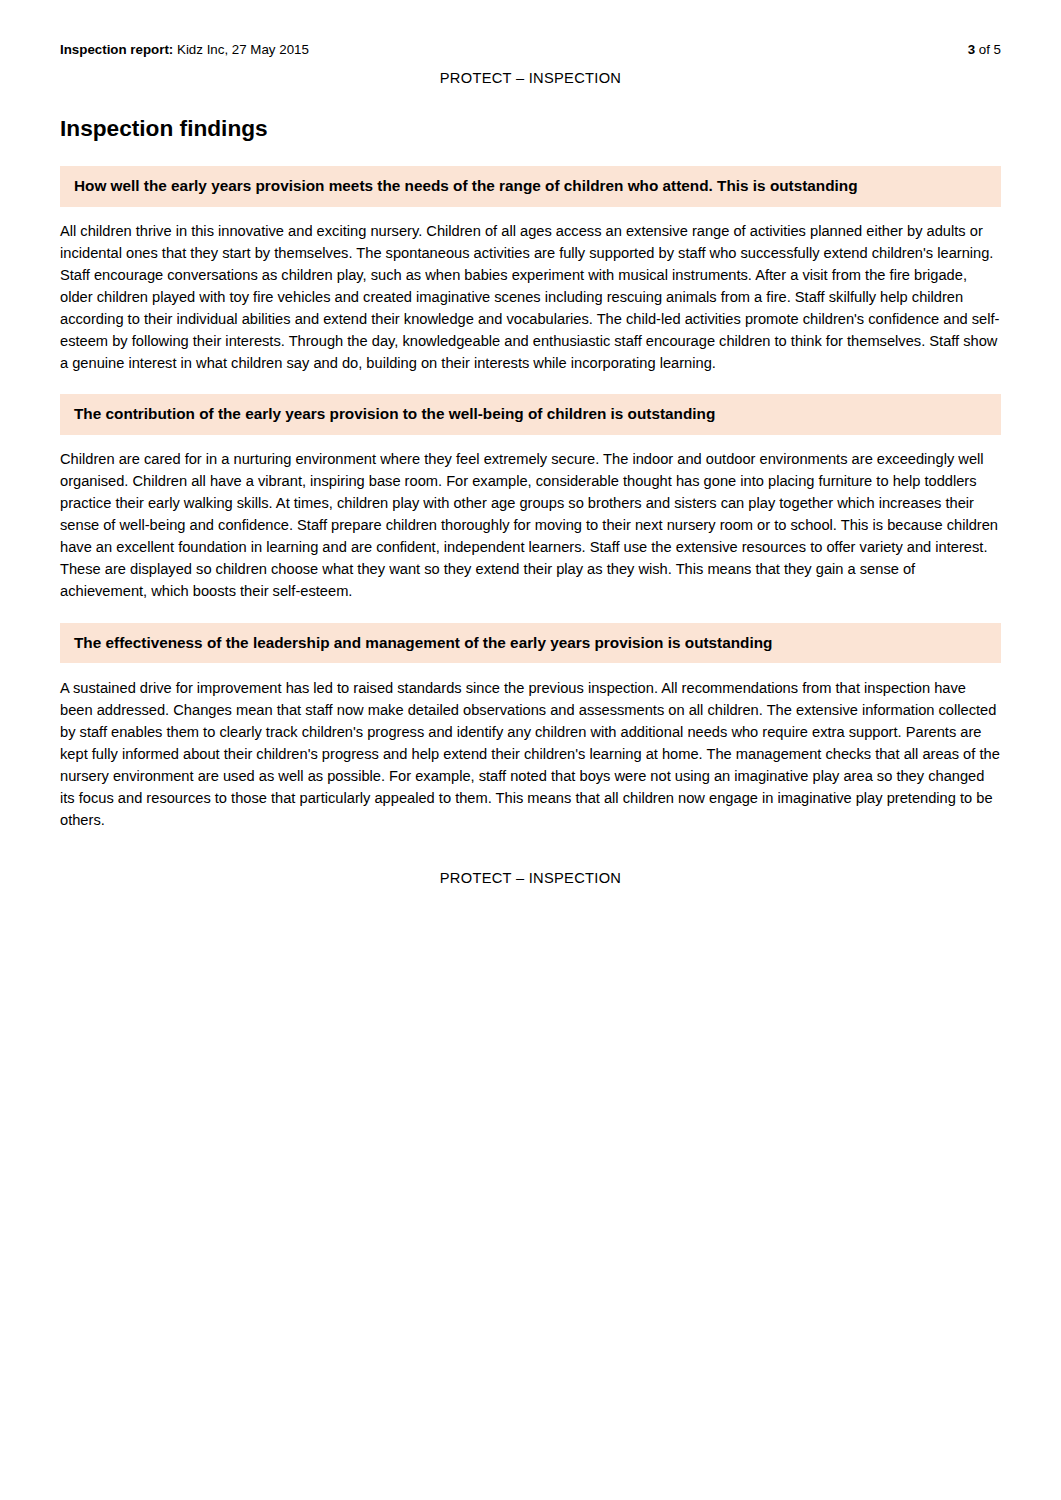Inspection report: Kidz Inc, 27 May 2015
3 of 5
PROTECT – INSPECTION
Inspection findings
How well the early years provision meets the needs of the range of children who attend. This is outstanding
All children thrive in this innovative and exciting nursery. Children of all ages access an extensive range of activities planned either by adults or incidental ones that they start by themselves. The spontaneous activities are fully supported by staff who successfully extend children's learning. Staff encourage conversations as children play, such as when babies experiment with musical instruments. After a visit from the fire brigade, older children played with toy fire vehicles and created imaginative scenes including rescuing animals from a fire. Staff skilfully help children according to their individual abilities and extend their knowledge and vocabularies. The child-led activities promote children's confidence and self-esteem by following their interests. Through the day, knowledgeable and enthusiastic staff encourage children to think for themselves. Staff show a genuine interest in what children say and do, building on their interests while incorporating learning.
The contribution of the early years provision to the well-being of children is outstanding
Children are cared for in a nurturing environment where they feel extremely secure. The indoor and outdoor environments are exceedingly well organised. Children all have a vibrant, inspiring base room. For example, considerable thought has gone into placing furniture to help toddlers practice their early walking skills. At times, children play with other age groups so brothers and sisters can play together which increases their sense of well-being and confidence. Staff prepare children thoroughly for moving to their next nursery room or to school. This is because children have an excellent foundation in learning and are confident, independent learners. Staff use the extensive resources to offer variety and interest. These are displayed so children choose what they want so they extend their play as they wish. This means that they gain a sense of achievement, which boosts their self-esteem.
The effectiveness of the leadership and management of the early years provision is outstanding
A sustained drive for improvement has led to raised standards since the previous inspection. All recommendations from that inspection have been addressed. Changes mean that staff now make detailed observations and assessments on all children. The extensive information collected by staff enables them to clearly track children's progress and identify any children with additional needs who require extra support. Parents are kept fully informed about their children's progress and help extend their children's learning at home. The management checks that all areas of the nursery environment are used as well as possible. For example, staff noted that boys were not using an imaginative play area so they changed its focus and resources to those that particularly appealed to them. This means that all children now engage in imaginative play pretending to be others.
PROTECT – INSPECTION